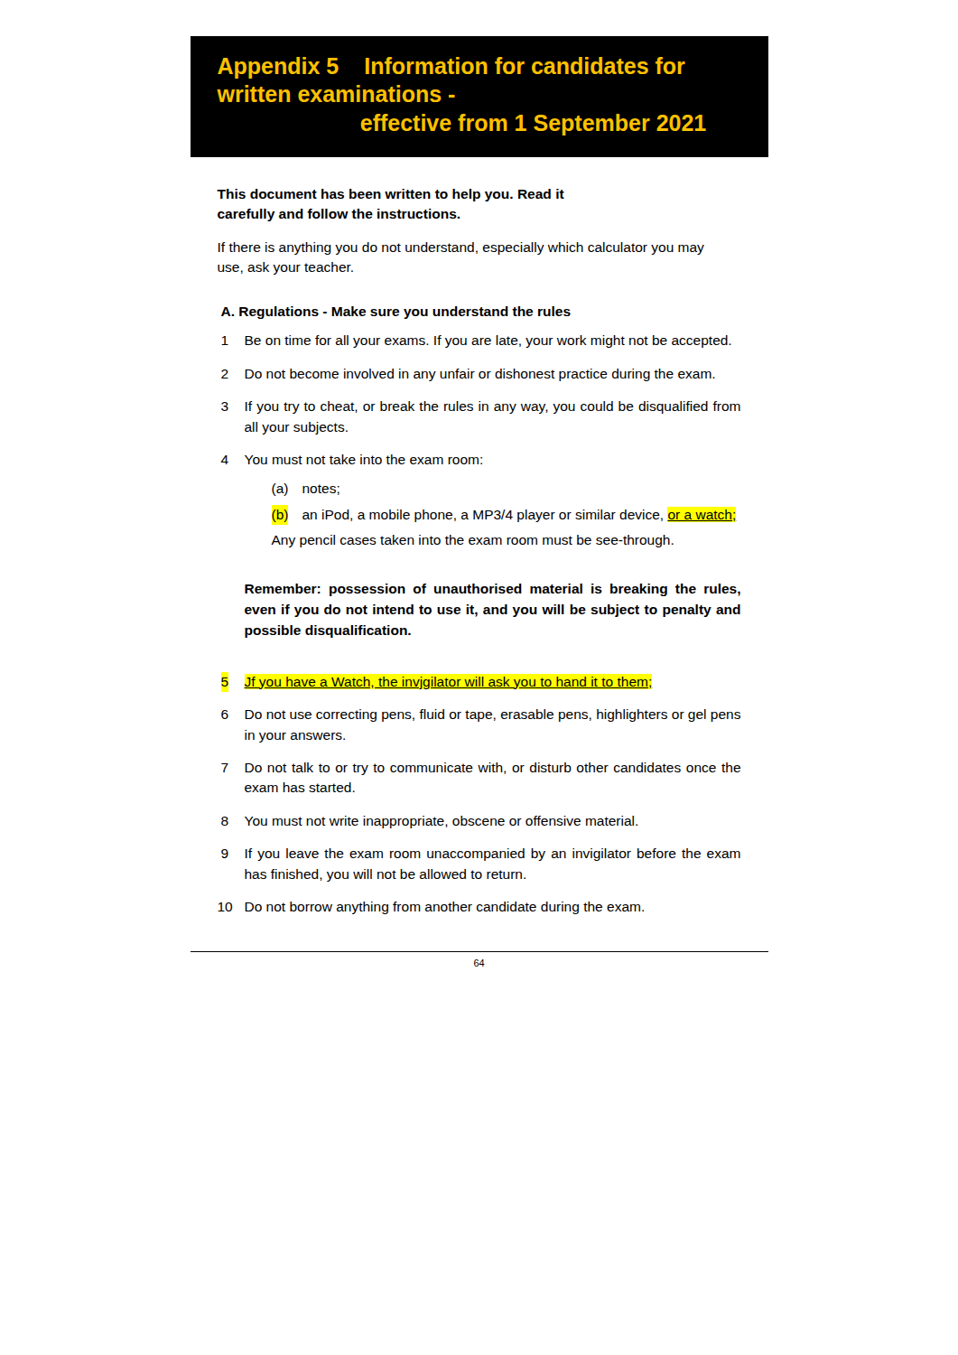Appendix 5 Information for candidates for written examinations -
effective from 1 September 2021
This document has been written to help you. Read it carefully and follow the instructions.
If there is anything you do not understand, especially which calculator you may use, ask your teacher.
A. Regulations - Make sure you understand the rules
Be on time for all your exams. If you are late, your work might not be accepted.
Do not become involved in any unfair or dishonest practice during the exam.
If you try to cheat, or break the rules in any way, you could be disqualified from all your subjects.
You must not take into the exam room:
(a) notes;
(b) an iPod, a mobile phone, a MP3/4 player or similar device, or a watch;
Any pencil cases taken into the exam room must be see-through.
Remember: possession of unauthorised material is breaking the rules, even if you do not intend to use it, and you will be subject to penalty and possible disqualification.
5 Jf you have a Watch, the invjgilator will ask you to hand it to them;
Do not use correcting pens, fluid or tape, erasable pens, highlighters or gel pens in your answers.
Do not talk to or try to communicate with, or disturb other candidates once the exam has started.
You must not write inappropriate, obscene or offensive material.
If you leave the exam room unaccompanied by an invigilator before the exam has finished, you will not be allowed to return.
Do not borrow anything from another candidate during the exam.
64